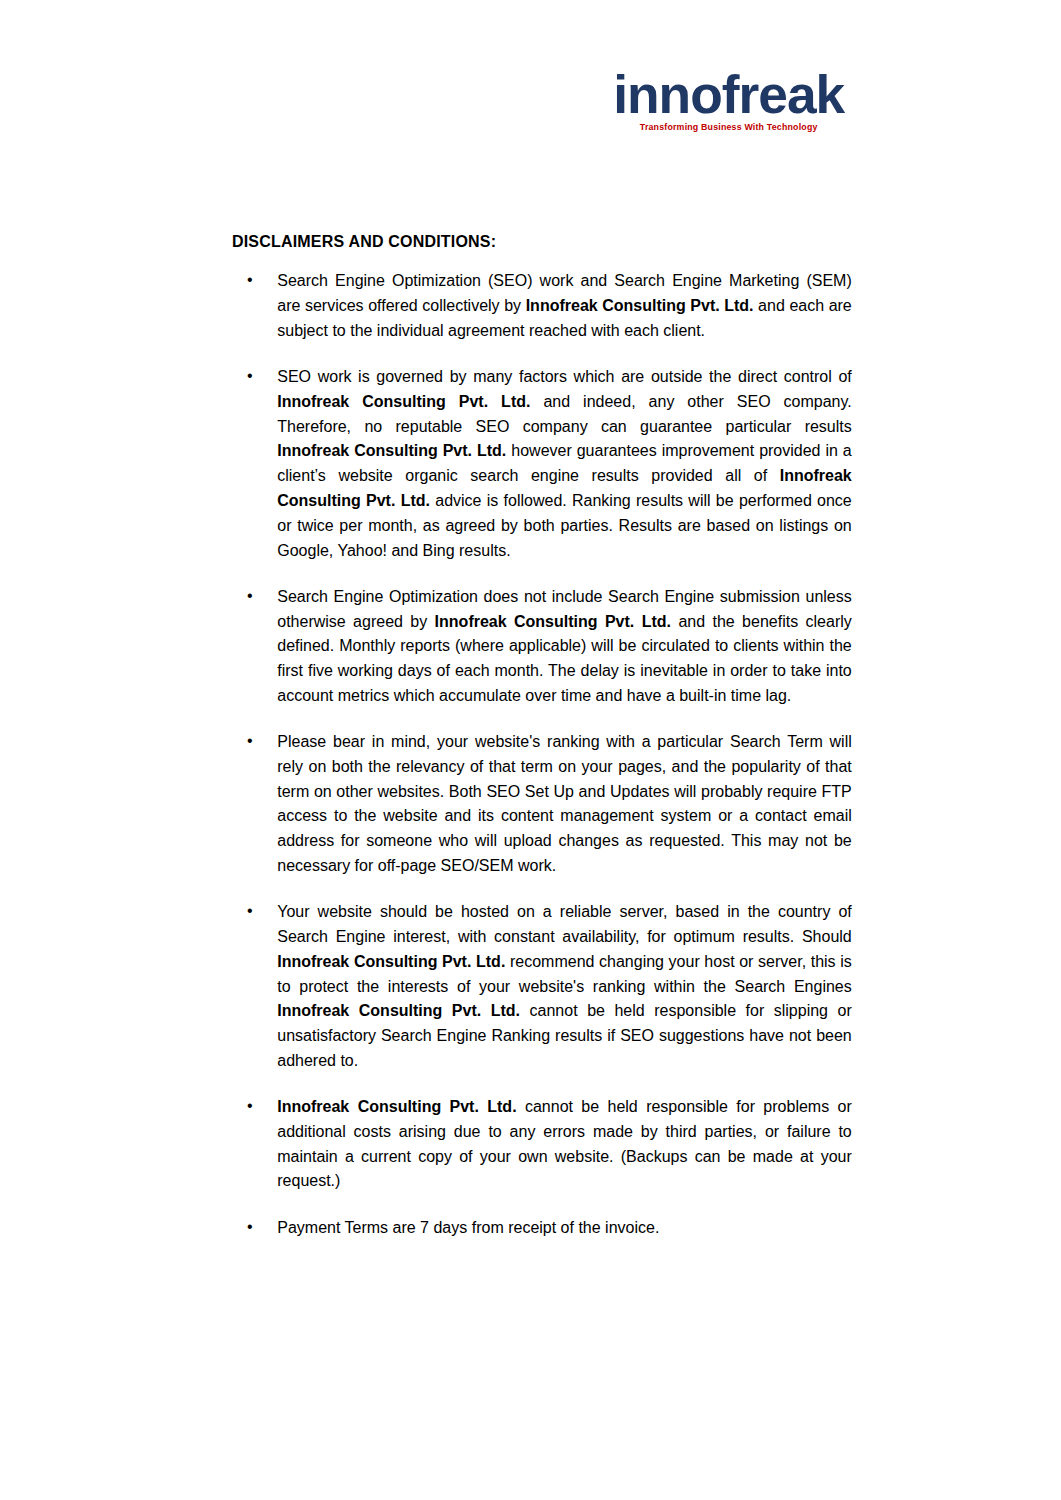inno freak
Transforming Business With Technology
DISCLAIMERS AND CONDITIONS:
Search Engine Optimization (SEO) work and Search Engine Marketing (SEM) are services offered collectively by Innofreak Consulting Pvt. Ltd. and each are subject to the individual agreement reached with each client.
SEO work is governed by many factors which are outside the direct control of Innofreak Consulting Pvt. Ltd. and indeed, any other SEO company. Therefore, no reputable SEO company can guarantee particular results Innofreak Consulting Pvt. Ltd. however guarantees improvement provided in a client’s website organic search engine results provided all of Innofreak Consulting Pvt. Ltd. advice is followed. Ranking results will be performed once or twice per month, as agreed by both parties. Results are based on listings on Google, Yahoo! and Bing results.
Search Engine Optimization does not include Search Engine submission unless otherwise agreed by Innofreak Consulting Pvt. Ltd. and the benefits clearly defined. Monthly reports (where applicable) will be circulated to clients within the first five working days of each month. The delay is inevitable in order to take into account metrics which accumulate over time and have a built-in time lag.
Please bear in mind, your website's ranking with a particular Search Term will rely on both the relevancy of that term on your pages, and the popularity of that term on other websites. Both SEO Set Up and Updates will probably require FTP access to the website and its content management system or a contact email address for someone who will upload changes as requested. This may not be necessary for off-page SEO/SEM work.
Your website should be hosted on a reliable server, based in the country of Search Engine interest, with constant availability, for optimum results. Should Innofreak Consulting Pvt. Ltd. recommend changing your host or server, this is to protect the interests of your website's ranking within the Search Engines Innofreak Consulting Pvt. Ltd. cannot be held responsible for slipping or unsatisfactory Search Engine Ranking results if SEO suggestions have not been adhered to.
Innofreak Consulting Pvt. Ltd. cannot be held responsible for problems or additional costs arising due to any errors made by third parties, or failure to maintain a current copy of your own website. (Backups can be made at your request.)
Payment Terms are 7 days from receipt of the invoice.